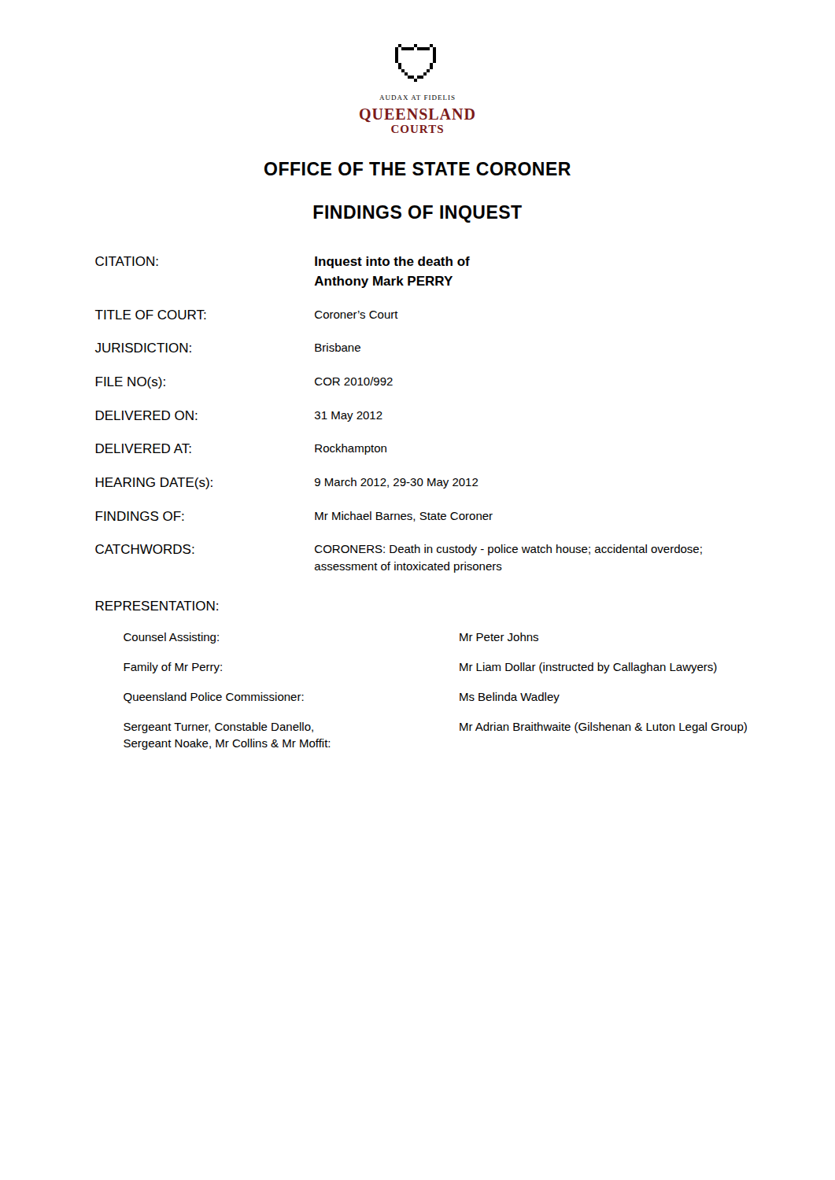🛡
Audax at Fidelis
QUEENSLAND
COURTS
OFFICE OF THE STATE CORONER
FINDINGS OF INQUEST
| CITATION: | Inquest into the death of Anthony Mark PERRY |
| TITLE OF COURT: | Coroner’s Court |
| JURISDICTION: | Brisbane |
| FILE NO(s): | COR 2010/992 |
| DELIVERED ON: | 31 May 2012 |
| DELIVERED AT: | Rockhampton |
| HEARING DATE(s): | 9 March 2012, 29-30 May 2012 |
| FINDINGS OF: | Mr Michael Barnes, State Coroner |
| CATCHWORDS: | CORONERS: Death in custody - police watch house; accidental overdose; assessment of intoxicated prisoners |
REPRESENTATION:
| Counsel Assisting: | Mr Peter Johns |
| Family of Mr Perry: | Mr Liam Dollar (instructed by Callaghan Lawyers) |
| Queensland Police Commissioner: | Ms Belinda Wadley |
| Sergeant Turner, Constable Danello, Sergeant Noake, Mr Collins & Mr Moffit: | Mr Adrian Braithwaite (Gilshenan & Luton Legal Group) |